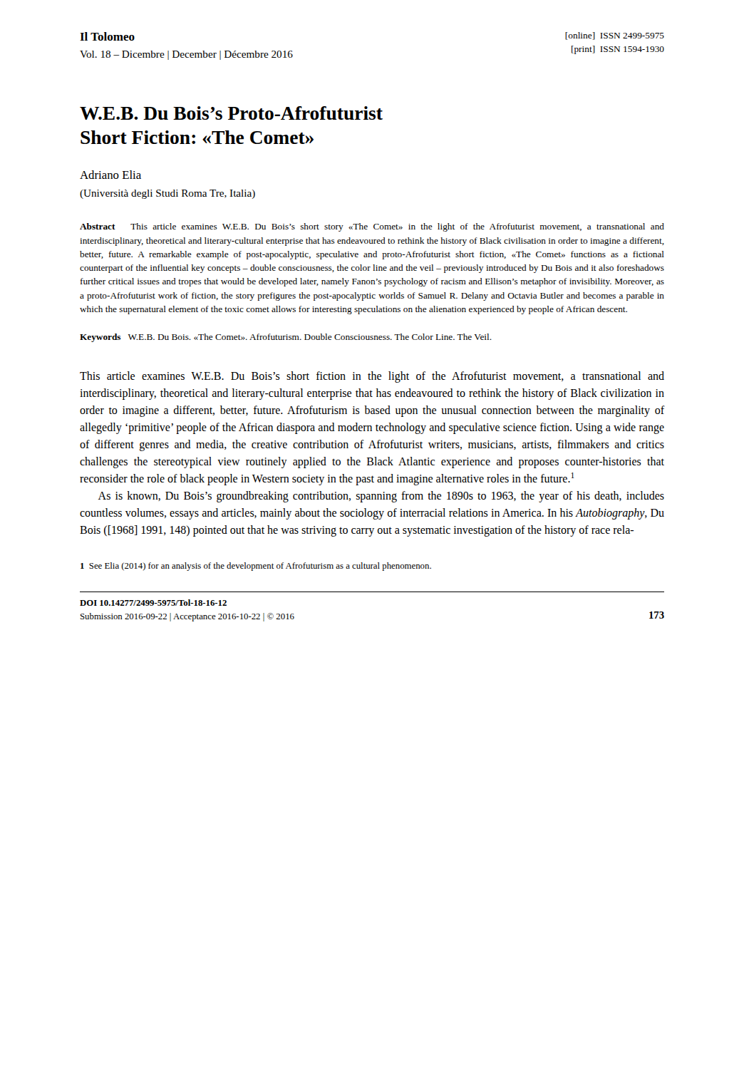Il Tolomeo
Vol. 18 – Dicembre | December | Décembre 2016
[online] ISSN 2499-5975
[print] ISSN 1594-1930
W.E.B. Du Bois’s Proto-Afrofuturist
Short Fiction: «The Comet»
Adriano Elia
(Università degli Studi Roma Tre, Italia)
Abstract This article examines W.E.B. Du Bois’s short story «The Comet» in the light of the Afrofuturist movement, a transnational and interdisciplinary, theoretical and literary-cultural enterprise that has endeavoured to rethink the history of Black civilisation in order to imagine a different, better, future. A remarkable example of post-apocalyptic, speculative and proto-Afrofuturist short fiction, «The Comet» functions as a fictional counterpart of the influential key concepts – double consciousness, the color line and the veil – previously introduced by Du Bois and it also foreshadows further critical issues and tropes that would be developed later, namely Fanon’s psychology of racism and Ellison’s metaphor of invisibility. Moreover, as a proto-Afrofuturist work of fiction, the story prefigures the post-apocalyptic worlds of Samuel R. Delany and Octavia Butler and becomes a parable in which the supernatural element of the toxic comet allows for interesting speculations on the alienation experienced by people of African descent.
Keywords W.E.B. Du Bois. «The Comet». Afrofuturism. Double Consciousness. The Color Line. The Veil.
This article examines W.E.B. Du Bois’s short fiction in the light of the Afrofuturist movement, a transnational and interdisciplinary, theoretical and literary-cultural enterprise that has endeavoured to rethink the history of Black civilization in order to imagine a different, better, future. Afrofuturism is based upon the unusual connection between the marginality of allegedly ‘primitive’ people of the African diaspora and modern technology and speculative science fiction. Using a wide range of different genres and media, the creative contribution of Afrofuturist writers, musicians, artists, filmmakers and critics challenges the stereotypical view routinely applied to the Black Atlantic experience and proposes counter-histories that reconsider the role of black people in Western society in the past and imagine alternative roles in the future.1
As is known, Du Bois’s groundbreaking contribution, spanning from the 1890s to 1963, the year of his death, includes countless volumes, essays and articles, mainly about the sociology of interracial relations in America. In his Autobiography, Du Bois ([1968] 1991, 148) pointed out that he was striving to carry out a systematic investigation of the history of race rela-
1 See Elia (2014) for an analysis of the development of Afrofuturism as a cultural phenomenon.
DOI 10.14277/2499-5975/Tol-18-16-12
Submission 2016-09-22 | Acceptance 2016-10-22 | © 2016
173